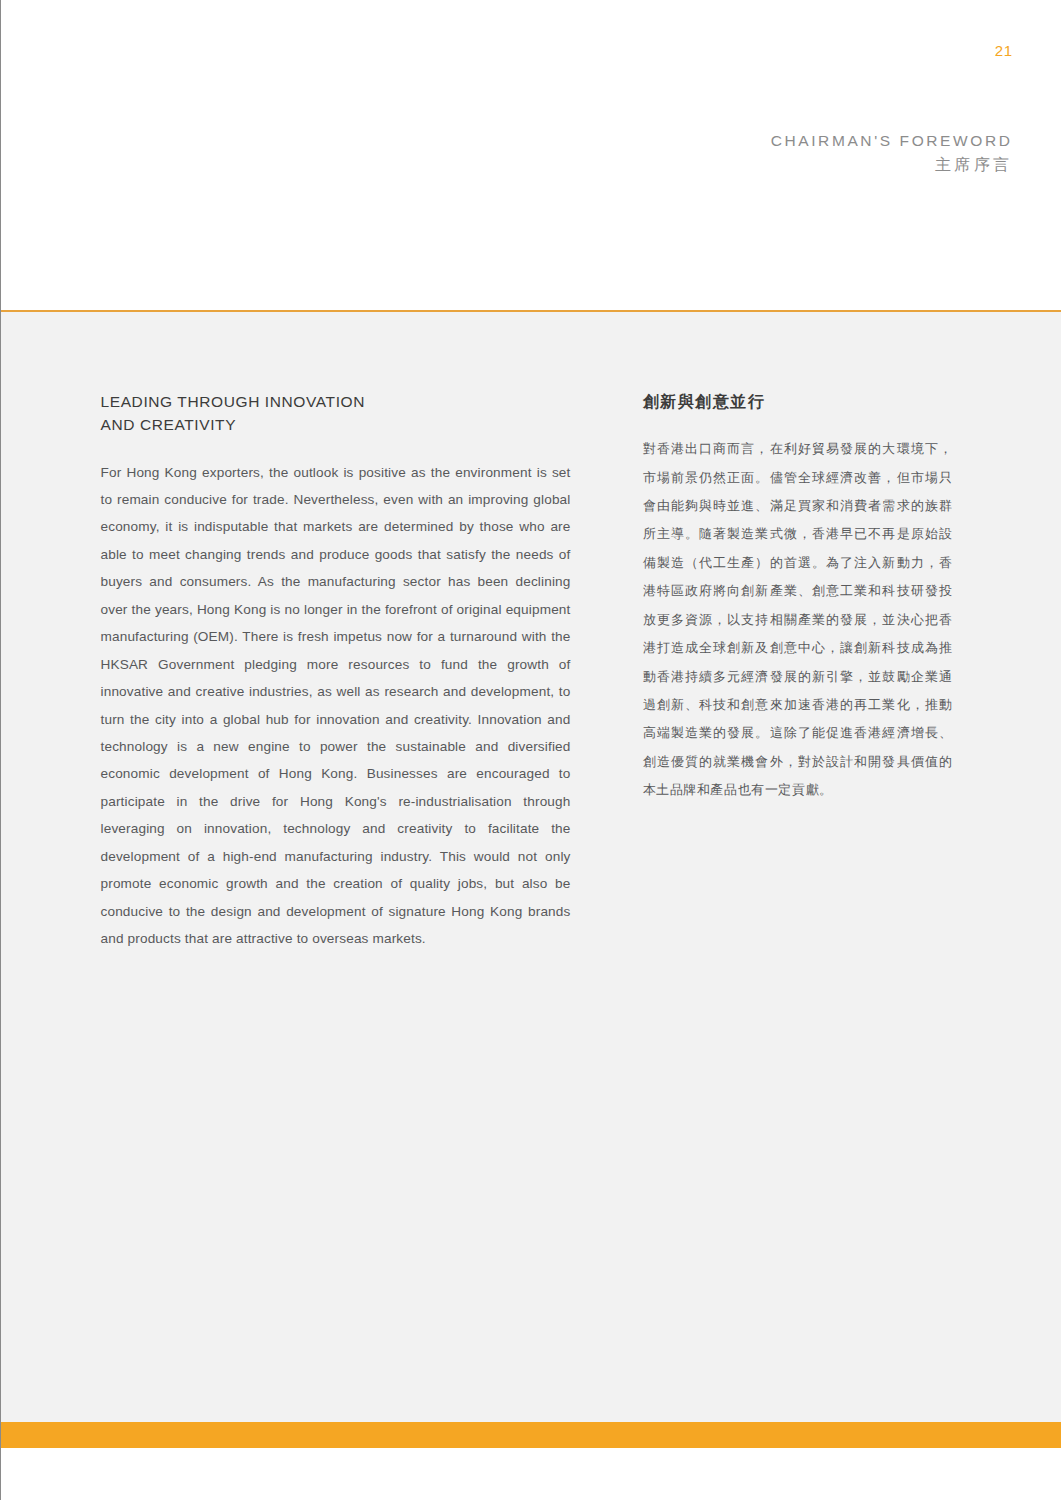21
CHAIRMAN'S FOREWORD
主席序言
LEADING THROUGH INNOVATION
AND CREATIVITY
For Hong Kong exporters, the outlook is positive as the environment is set to remain conducive for trade. Nevertheless, even with an improving global economy, it is indisputable that markets are determined by those who are able to meet changing trends and produce goods that satisfy the needs of buyers and consumers. As the manufacturing sector has been declining over the years, Hong Kong is no longer in the forefront of original equipment manufacturing (OEM). There is fresh impetus now for a turnaround with the HKSAR Government pledging more resources to fund the growth of innovative and creative industries, as well as research and development, to turn the city into a global hub for innovation and creativity. Innovation and technology is a new engine to power the sustainable and diversified economic development of Hong Kong. Businesses are encouraged to participate in the drive for Hong Kong's re-industrialisation through leveraging on innovation, technology and creativity to facilitate the development of a high-end manufacturing industry. This would not only promote economic growth and the creation of quality jobs, but also be conducive to the design and development of signature Hong Kong brands and products that are attractive to overseas markets.
創新與創意並行
對香港出口商而言，在利好貿易發展的大環境下，市場前景仍然正面。儘管全球經濟改善，但市場只會由能夠與時並進、滿足買家和消費者需求的族群所主導。隨著製造業式微，香港早已不再是原始設備製造（代工生產）的首選。為了注入新動力，香港特區政府將向創新產業、創意工業和科技研發投放更多資源，以支持相關產業的發展，並決心把香港打造成全球創新及創意中心，讓創新科技成為推動香港持續多元經濟發展的新引擎，並鼓勵企業通過創新、科技和創意來加速香港的再工業化，推動高端製造業的發展。這除了能促進香港經濟增長、創造優質的就業機會外，對於設計和開發具價值的本土品牌和產品也有一定貢獻。